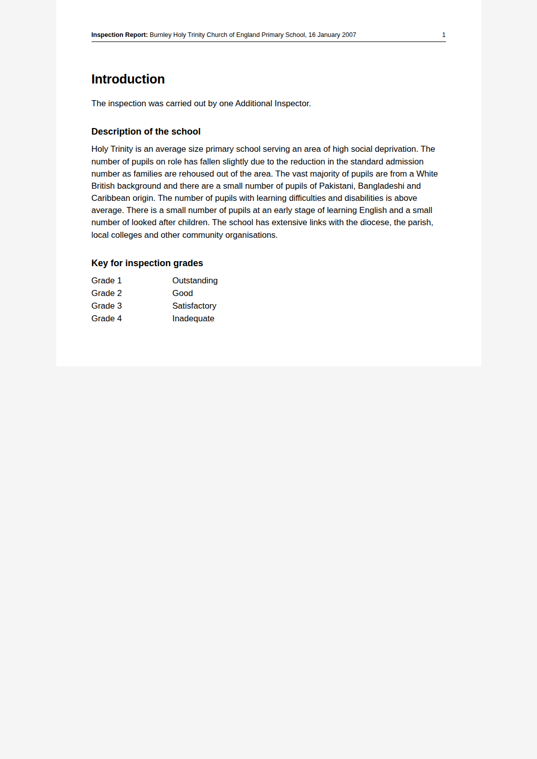Inspection Report: Burnley Holy Trinity Church of England Primary School, 16 January 2007
1
Introduction
The inspection was carried out by one Additional Inspector.
Description of the school
Holy Trinity is an average size primary school serving an area of high social deprivation. The number of pupils on role has fallen slightly due to the reduction in the standard admission number as families are rehoused out of the area. The vast majority of pupils are from a White British background and there are a small number of pupils of Pakistani, Bangladeshi and Caribbean origin. The number of pupils with learning difficulties and disabilities is above average. There is a small number of pupils at an early stage of learning English and a small number of looked after children. The school has extensive links with the diocese, the parish, local colleges and other community organisations.
Key for inspection grades
| Grade 1 | Outstanding |
| Grade 2 | Good |
| Grade 3 | Satisfactory |
| Grade 4 | Inadequate |